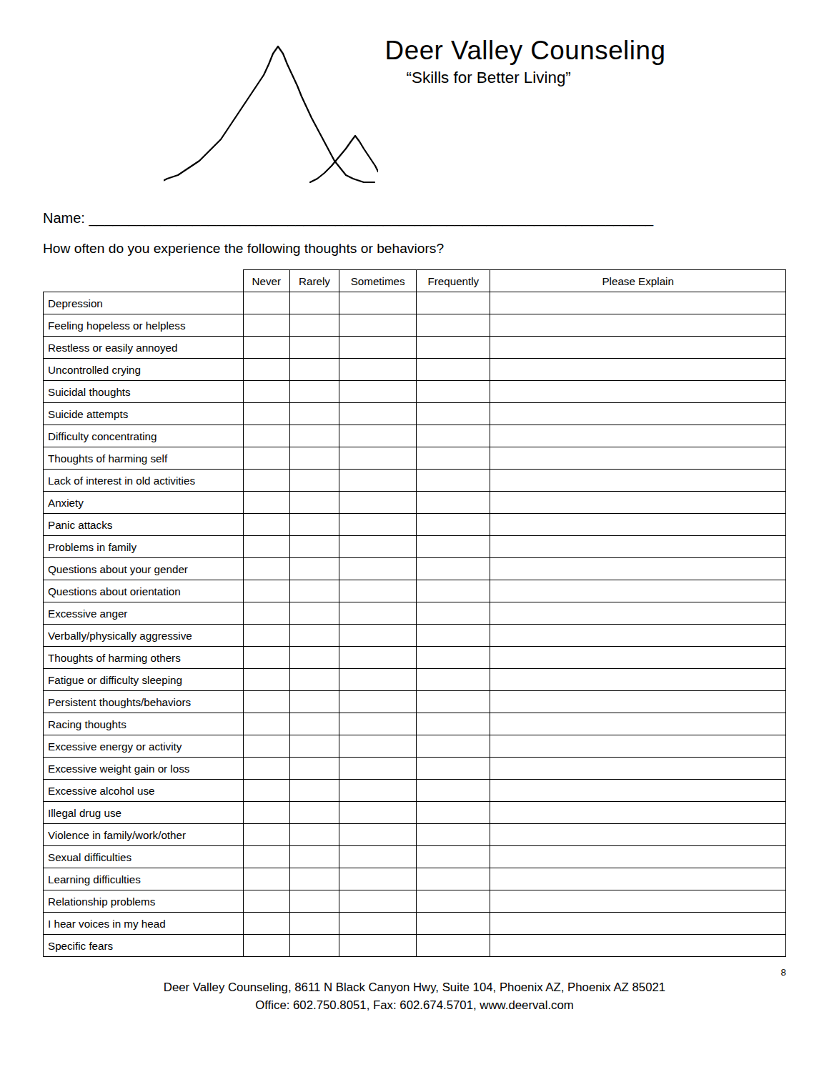Deer Valley Counseling
“Skills for Better Living”
Name: _______________________________________________________________________
How often do you experience the following thoughts or behaviors?
| | Never | Rarely | Sometimes | Frequently | Please Explain |
| --- | --- | --- | --- | --- | --- |
| Depression | | | | | |
| Feeling hopeless or helpless | | | | | |
| Restless or easily annoyed | | | | | |
| Uncontrolled crying | | | | | |
| Suicidal thoughts | | | | | |
| Suicide attempts | | | | | |
| Difficulty concentrating | | | | | |
| Thoughts of harming self | | | | | |
| Lack of interest in old activities | | | | | |
| Anxiety | | | | | |
| Panic attacks | | | | | |
| Problems in family | | | | | |
| Questions about your gender | | | | | |
| Questions about orientation | | | | | |
| Excessive anger | | | | | |
| Verbally/physically aggressive | | | | | |
| Thoughts of harming others | | | | | |
| Fatigue or difficulty sleeping | | | | | |
| Persistent thoughts/behaviors | | | | | |
| Racing thoughts | | | | | |
| Excessive energy or activity | | | | | |
| Excessive weight gain or loss | | | | | |
| Excessive alcohol use | | | | | |
| Illegal drug use | | | | | |
| Violence in family/work/other | | | | | |
| Sexual difficulties | | | | | |
| Learning difficulties | | | | | |
| Relationship problems | | | | | |
| I hear voices in my head | | | | | |
| Specific fears | | | | | |
8 Deer Valley Counseling, 8611 N Black Canyon Hwy, Suite 104, Phoenix AZ, Phoenix AZ 85021
Office: 602.750.8051, Fax: 602.674.5701, www.deerval.com